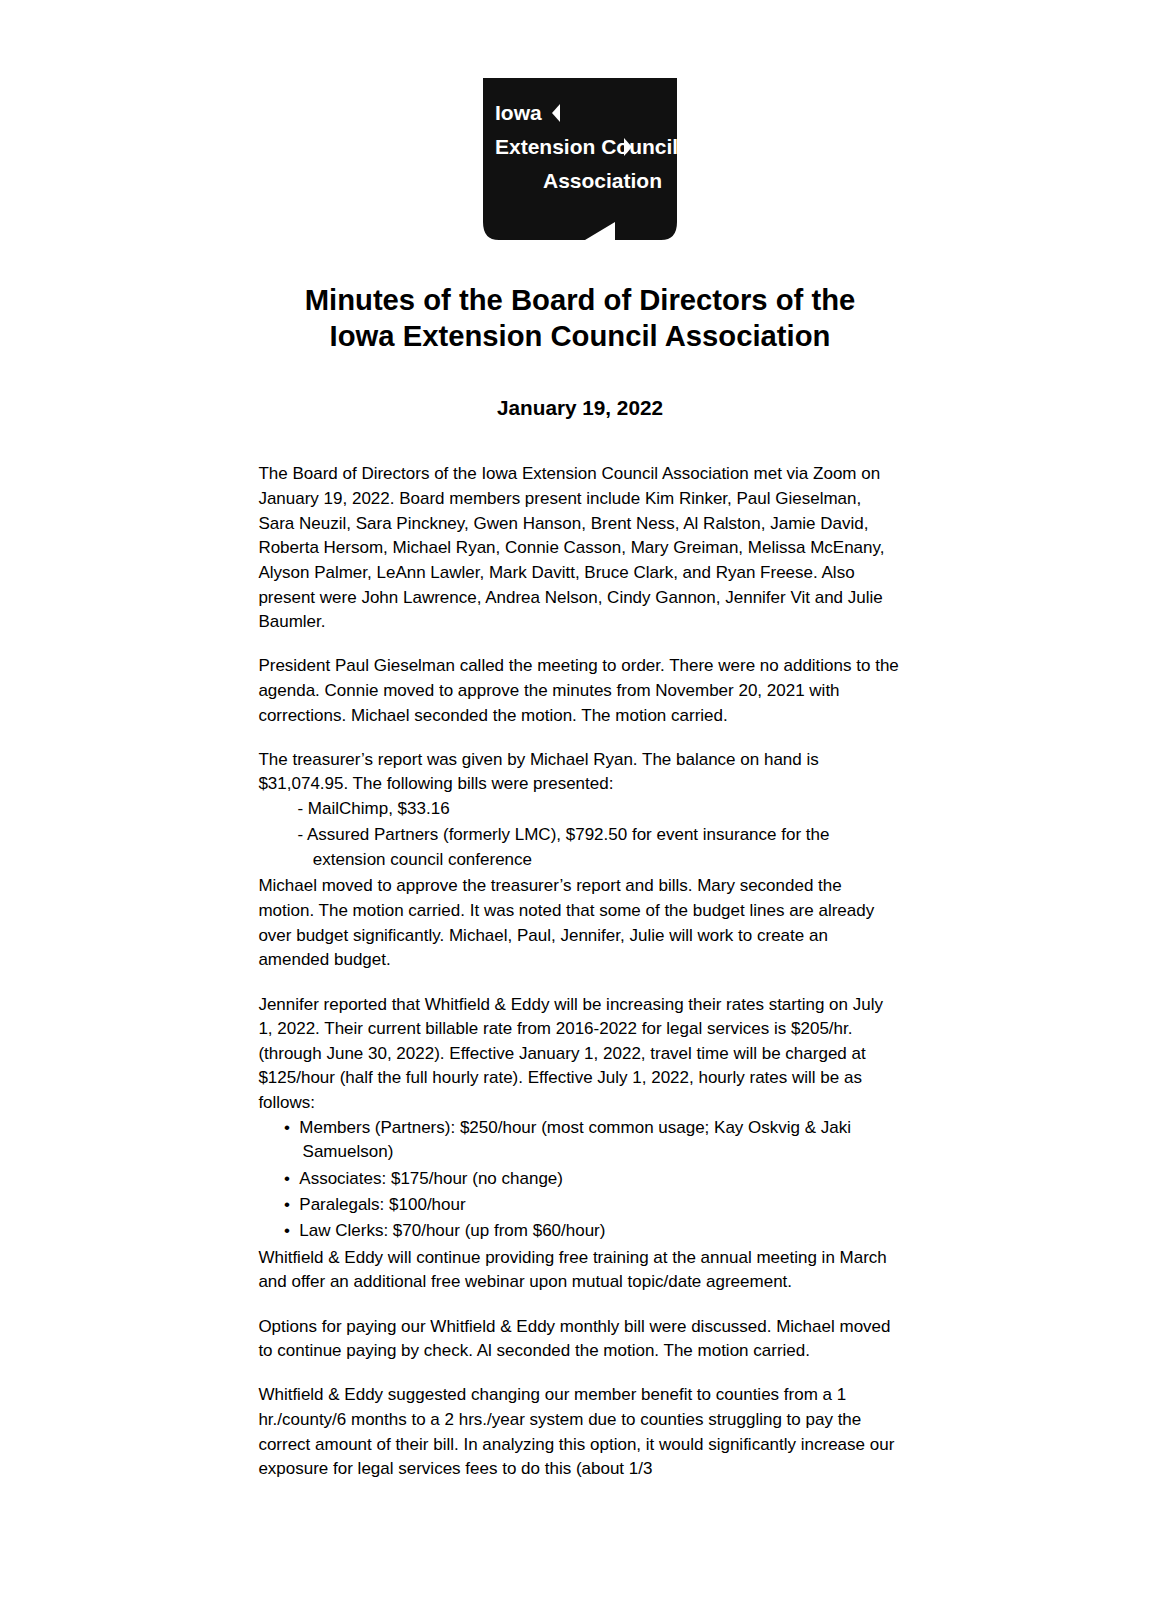Iowa Extension Council Association Iowa Extension Council Association
Minutes of the Board of Directors of the
Iowa Extension Council Association
January 19, 2022
The Board of Directors of the Iowa Extension Council Association met via Zoom on January 19, 2022. Board members present include Kim Rinker, Paul Gieselman, Sara Neuzil, Sara Pinckney, Gwen Hanson, Brent Ness, Al Ralston, Jamie David, Roberta Hersom, Michael Ryan, Connie Casson, Mary Greiman, Melissa McEnany, Alyson Palmer, LeAnn Lawler, Mark Davitt, Bruce Clark, and Ryan Freese. Also present were John Lawrence, Andrea Nelson, Cindy Gannon, Jennifer Vit and Julie Baumler.
President Paul Gieselman called the meeting to order. There were no additions to the agenda. Connie moved to approve the minutes from November 20, 2021 with corrections. Michael seconded the motion. The motion carried.
The treasurer’s report was given by Michael Ryan. The balance on hand is $31,074.95. The following bills were presented:
MailChimp, $33.16
Assured Partners (formerly LMC), $792.50 for event insurance for the extension council conference
Michael moved to approve the treasurer’s report and bills. Mary seconded the motion. The motion carried. It was noted that some of the budget lines are already over budget significantly. Michael, Paul, Jennifer, Julie will work to create an amended budget.
Jennifer reported that Whitfield & Eddy will be increasing their rates starting on July 1, 2022. Their current billable rate from 2016-2022 for legal services is $205/hr. (through June 30, 2022). Effective January 1, 2022, travel time will be charged at $125/hour (half the full hourly rate). Effective July 1, 2022, hourly rates will be as follows:
Members (Partners): $250/hour (most common usage; Kay Oskvig & Jaki Samuelson)
Associates: $175/hour (no change)
Paralegals: $100/hour
Law Clerks: $70/hour (up from $60/hour)
Whitfield & Eddy will continue providing free training at the annual meeting in March and offer an additional free webinar upon mutual topic/date agreement.
Options for paying our Whitfield & Eddy monthly bill were discussed. Michael moved to continue paying by check. Al seconded the motion. The motion carried.
Whitfield & Eddy suggested changing our member benefit to counties from a 1 hr./county/6 months to a 2 hrs./year system due to counties struggling to pay the correct amount of their bill. In analyzing this option, it would significantly increase our exposure for legal services fees to do this (about 1/3